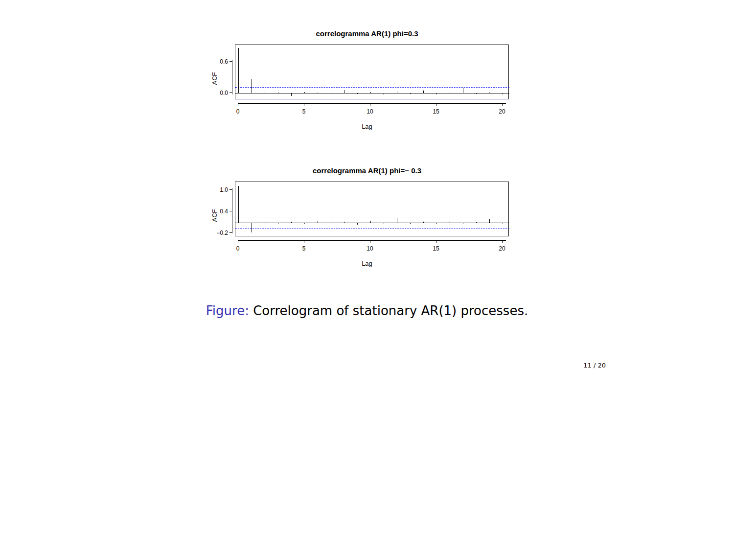correlogramma AR(1) phi=0.3
ACF
0.6
0.0
0
5
10
15
20
Lag
correlogramma AR(1) phi=− 0.3
ACF
1.0
0.4
−0.2
0
5
10
15
20
Lag
Figure: Correlogram of stationary AR(1) processes.
11 / 20